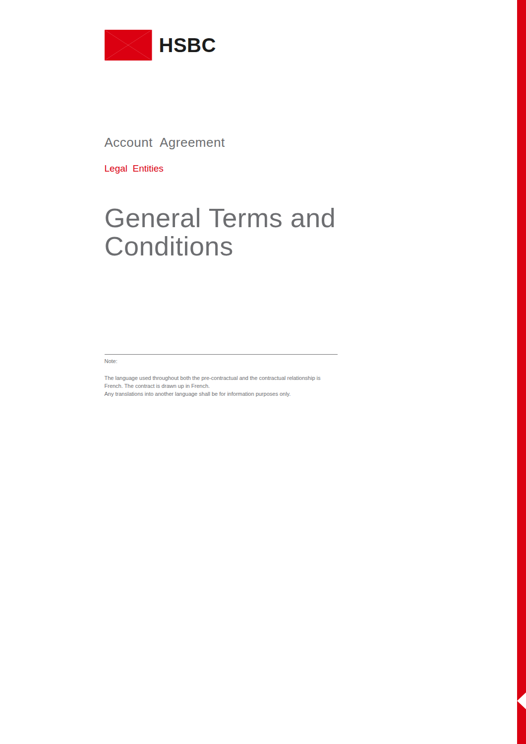HSBC
Account Agreement
Legal Entities
General Terms and Conditions
Note:
The language used throughout both the pre-contractual and the contractual relationship is French. The contract is drawn up in French.
Any translations into another language shall be for information purposes only.